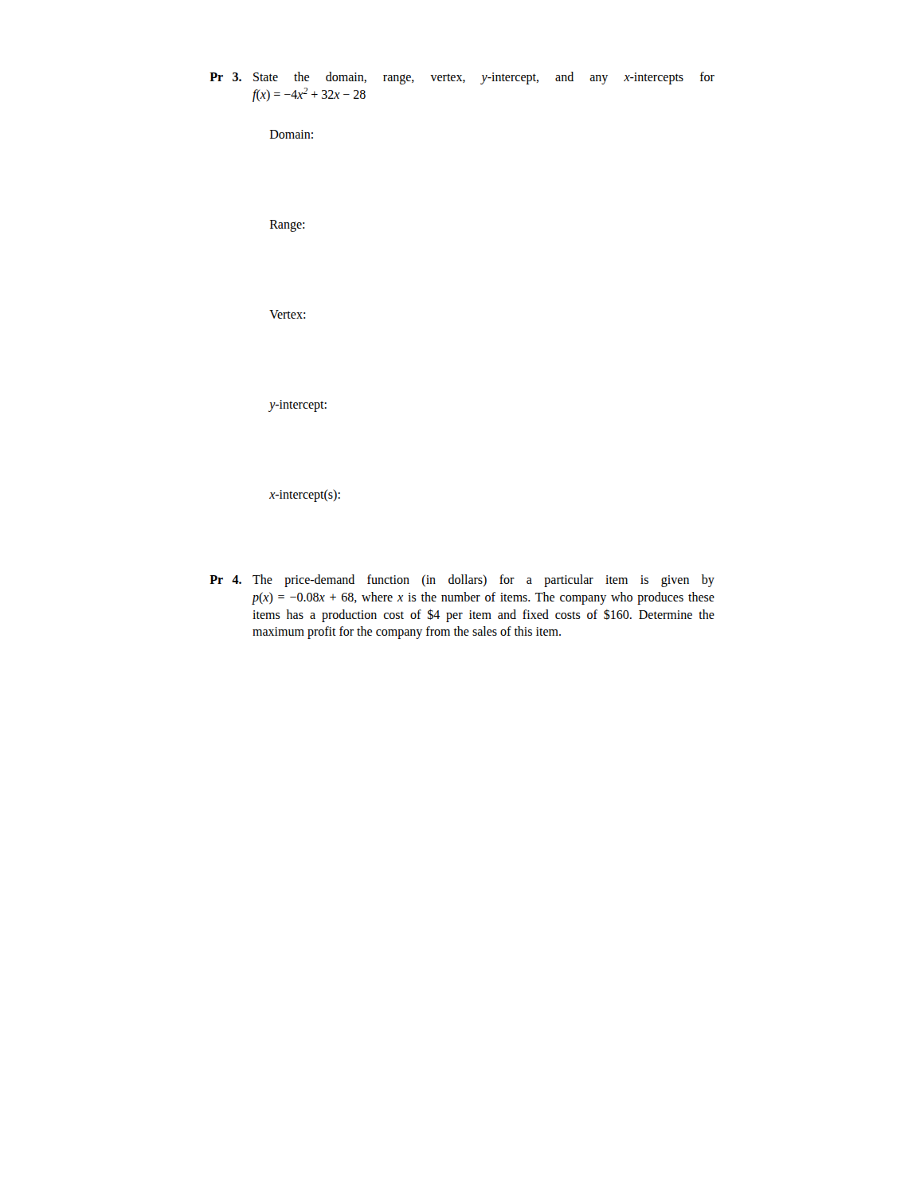Pr
3.
State the domain, range, vertex, y-intercept, and any x-intercepts for f(x) = −4x2 + 32x − 28
Domain:
Range:
Vertex:
y-intercept:
x-intercept(s):
Pr
4.
The price-demand function (in dollars) for a particular item is given by p(x) = −0.08x + 68, where x is the number of items. The company who produces these items has a production cost of $4 per item and fixed costs of $160. Determine the maximum profit for the company from the sales of this item.